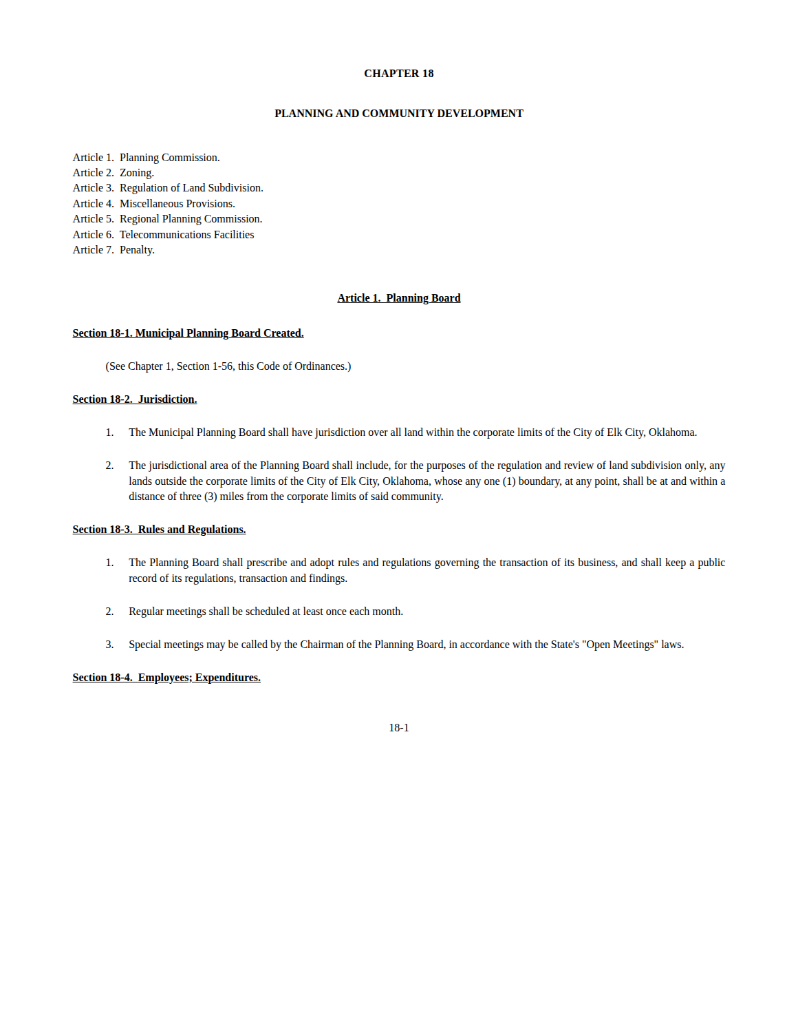CHAPTER 18
PLANNING AND COMMUNITY DEVELOPMENT
Article 1. Planning Commission.
Article 2. Zoning.
Article 3. Regulation of Land Subdivision.
Article 4. Miscellaneous Provisions.
Article 5. Regional Planning Commission.
Article 6. Telecommunications Facilities
Article 7. Penalty.
Article 1. Planning Board
Section 18-1. Municipal Planning Board Created.
(See Chapter 1, Section 1-56, this Code of Ordinances.)
Section 18-2. Jurisdiction.
1.
The Municipal Planning Board shall have jurisdiction over all land within the corporate limits of the City of Elk City, Oklahoma.
2.
The jurisdictional area of the Planning Board shall include, for the purposes of the regulation and review of land subdivision only, any lands outside the corporate limits of the City of Elk City, Oklahoma, whose any one (1) boundary, at any point, shall be at and within a distance of three (3) miles from the corporate limits of said community.
Section 18-3. Rules and Regulations.
1.
The Planning Board shall prescribe and adopt rules and regulations governing the transaction of its business, and shall keep a public record of its regulations, transaction and findings.
2.
Regular meetings shall be scheduled at least once each month.
3.
Special meetings may be called by the Chairman of the Planning Board, in accordance with the State's "Open Meetings" laws.
Section 18-4. Employees; Expenditures.
18-1